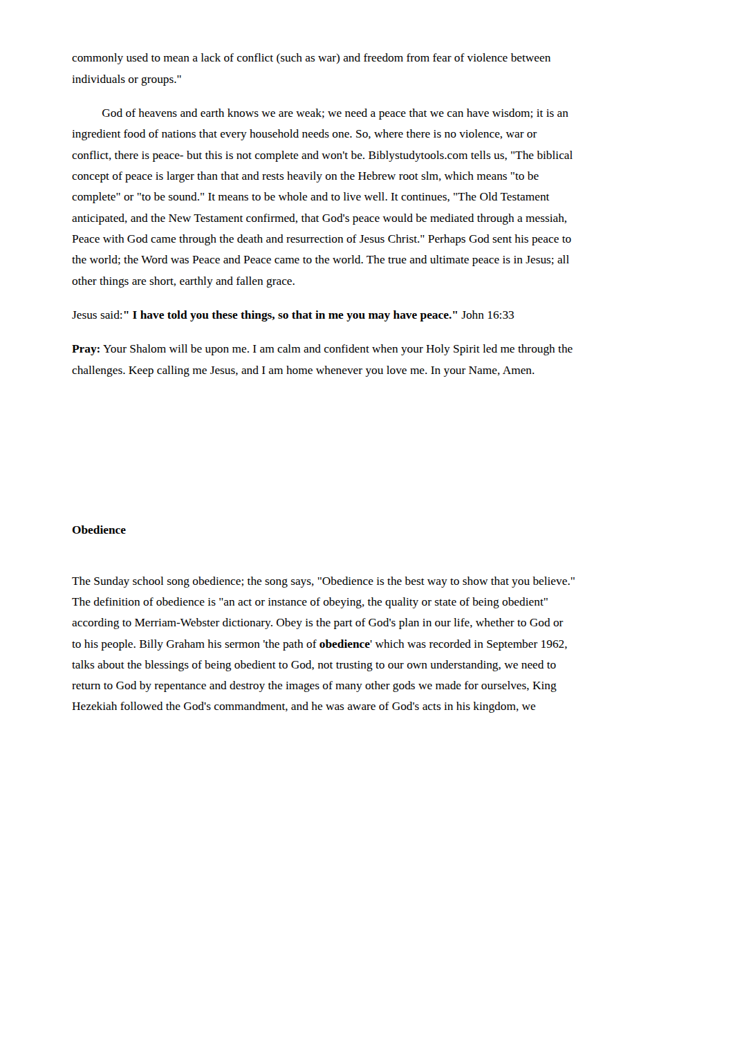commonly used to mean a lack of conflict (such as war) and freedom from fear of violence between individuals or groups."
God of heavens and earth knows we are weak; we need a peace that we can have wisdom; it is an ingredient food of nations that every household needs one. So, where there is no violence, war or conflict, there is peace- but this is not complete and won't be. Biblystudytools.com tells us, "The biblical concept of peace is larger than that and rests heavily on the Hebrew root slm, which means "to be complete" or "to be sound." It means to be whole and to live well. It continues, "The Old Testament anticipated, and the New Testament confirmed, that God's peace would be mediated through a messiah, Peace with God came through the death and resurrection of Jesus Christ." Perhaps God sent his peace to the world; the Word was Peace and Peace came to the world. The true and ultimate peace is in Jesus; all other things are short, earthly and fallen grace.
Jesus said:" I have told you these things, so that in me you may have peace." John 16:33
Pray: Your Shalom will be upon me. I am calm and confident when your Holy Spirit led me through the challenges. Keep calling me Jesus, and I am home whenever you love me. In your Name, Amen.
Obedience
The Sunday school song obedience; the song says, "Obedience is the best way to show that you believe." The definition of obedience is "an act or instance of obeying, the quality or state of being obedient" according to Merriam-Webster dictionary. Obey is the part of God's plan in our life, whether to God or to his people. Billy Graham his sermon 'the path of obedience' which was recorded in September 1962, talks about the blessings of being obedient to God, not trusting to our own understanding, we need to return to God by repentance and destroy the images of many other gods we made for ourselves, King Hezekiah followed the God's commandment, and he was aware of God's acts in his kingdom, we